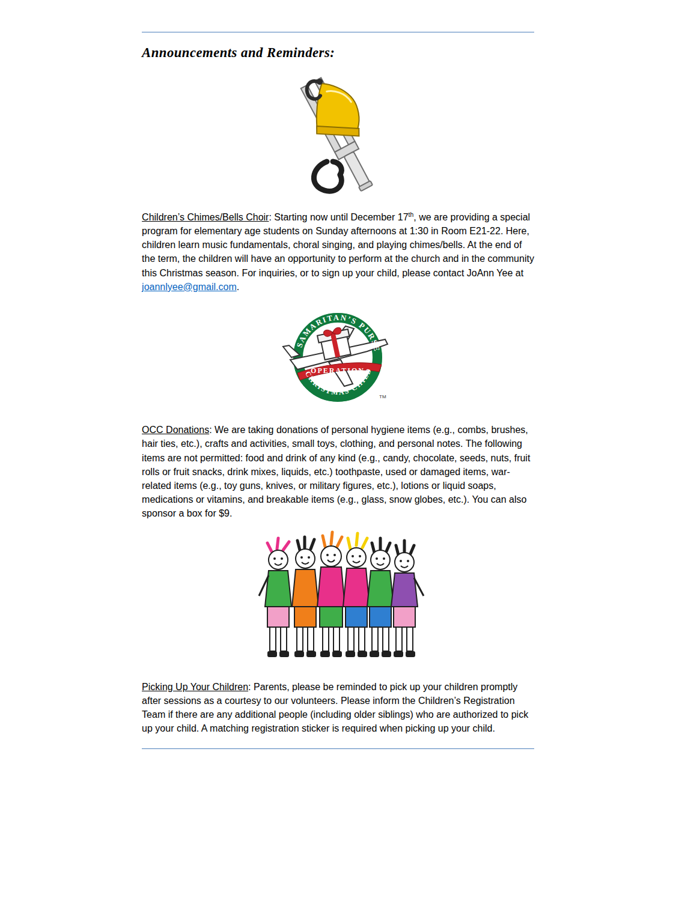Announcements and Reminders:
Children’s Chimes/Bells Choir: Starting now until December 17th, we are providing a special program for elementary age students on Sunday afternoons at 1:30 in Room E21-22. Here, children learn music fundamentals, choral singing, and playing chimes/bells. At the end of the term, the children will have an opportunity to perform at the church and in the community this Christmas season. For inquiries, or to sign up your child, please contact JoAnn Yee at joannlyee@gmail.com.
SAMARITAN’S PURSE CHRISTMAS CHILD OPERATION TM
OCC Donations: We are taking donations of personal hygiene items (e.g., combs, brushes, hair ties, etc.), crafts and activities, small toys, clothing, and personal notes. The following items are not permitted: food and drink of any kind (e.g., candy, chocolate, seeds, nuts, fruit rolls or fruit snacks, drink mixes, liquids, etc.) toothpaste, used or damaged items, war-related items (e.g., toy guns, knives, or military figures, etc.), lotions or liquid soaps, medications or vitamins, and breakable items (e.g., glass, snow globes, etc.). You can also sponsor a box for $9.
Picking Up Your Children: Parents, please be reminded to pick up your children promptly after sessions as a courtesy to our volunteers. Please inform the Children’s Registration Team if there are any additional people (including older siblings) who are authorized to pick up your child. A matching registration sticker is required when picking up your child.